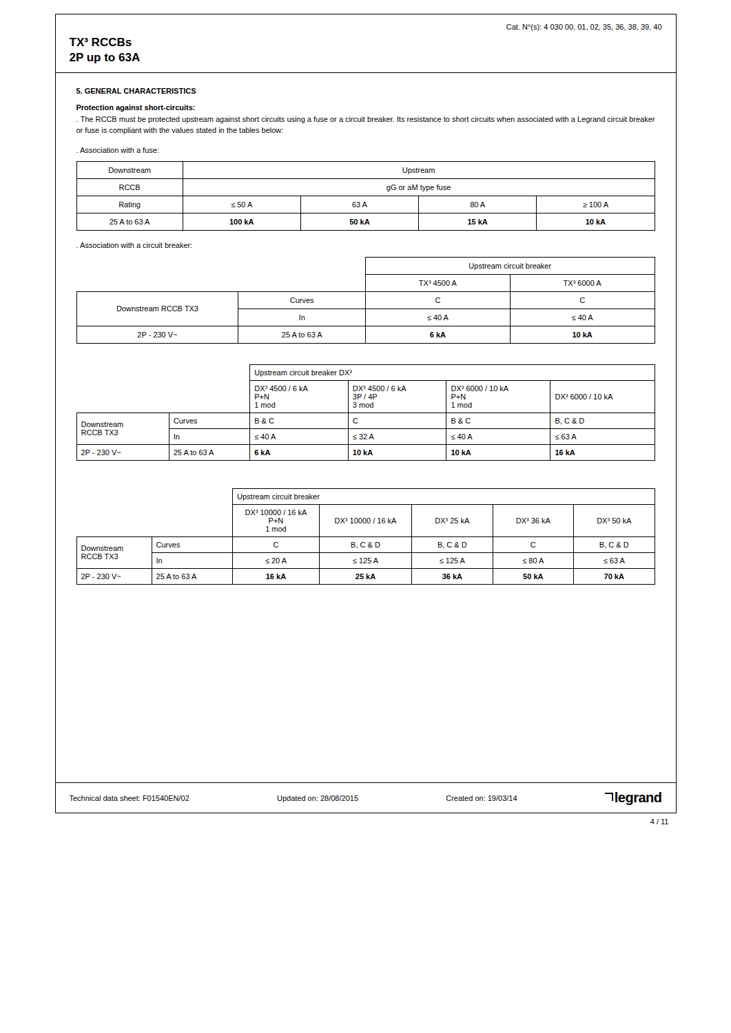Cat. N°(s): 4 030 00, 01, 02, 35, 36, 38, 39, 40
TX³ RCCBs
2P up to 63A
5. GENERAL CHARACTERISTICS
Protection against short-circuits:
. The RCCB must be protected upstream against short circuits using a fuse or a circuit breaker. Its resistance to short circuits when associated with a Legrand circuit breaker or fuse is compliant with the values stated in the tables below:
. Association with a fuse:
| Downstream | Upstream |
| RCCB | gG or aM type fuse |
| Rating | ≤ 50 A | 63 A | 80 A | ≥ 100 A |
| 25 A to 63 A | 100 kA | 50 kA | 15 kA | 10 kA |
. Association with a circuit breaker:
| | | Upstream circuit breaker |
| | | TX³ 4500 A | TX³ 6000 A |
| Downstream RCCB TX3 | Curves | C | C |
| In | ≤ 40 A | ≤ 40 A |
| 2P - 230 V~ | 25 A to 63 A | 6 kA | 10 kA |
| | | Upstream circuit breaker DX³ |
| | | DX³ 4500 / 6 kA P+N 1 mod | DX³ 4500 / 6 kA 3P / 4P 3 mod | DX³ 6000 / 10 kA P+N 1 mod | DX³ 6000 / 10 kA |
| Downstream RCCB TX3 | Curves | B & C | C | B & C | B, C & D |
| In | ≤ 40 A | ≤ 32 A | ≤ 40 A | ≤ 63 A |
| 2P - 230 V~ | 25 A to 63 A | 6 kA | 10 kA | 10 kA | 16 kA |
| | | Upstream circuit breaker |
| | | DX³ 10000 / 16 kA P+N 1 mod | DX³ 10000 / 16 kA | DX³ 25 kA | DX³ 36 kA | DX³ 50 kA |
| Downstream RCCB TX3 | Curves | C | B, C & D | B, C & D | C | B, C & D |
| In | ≤ 20 A | ≤ 125 A | ≤ 125 A | ≤ 80 A | ≤ 63 A |
| 2P - 230 V~ | 25 A to 63 A | 16 kA | 25 kA | 36 kA | 50 kA | 70 kA |
Technical data sheet: F01540EN/02
Updated on: 28/08/2015
Created on: 19/03/14
legrand
4 / 11